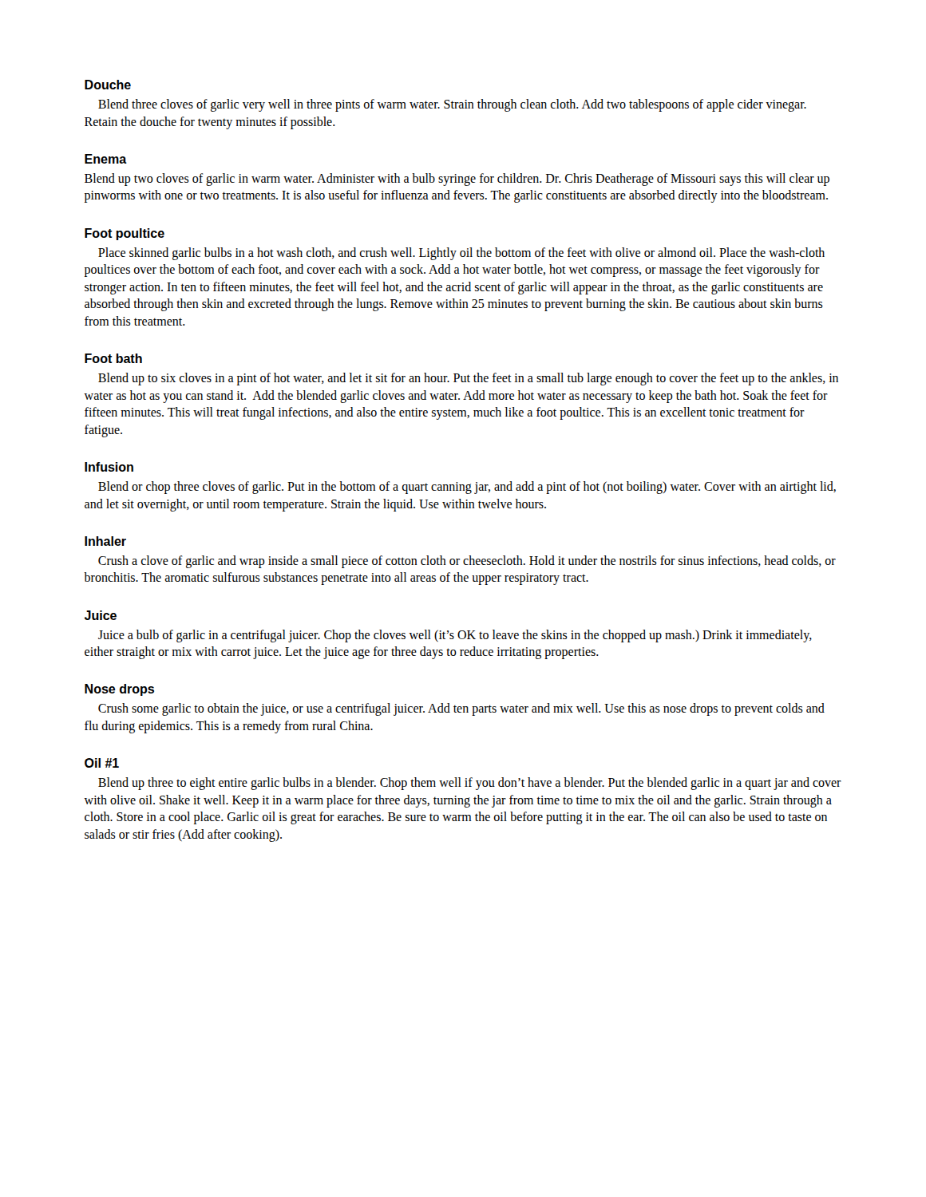Douche
Blend three cloves of garlic very well in three pints of warm water. Strain through clean cloth. Add two tablespoons of apple cider vinegar. Retain the douche for twenty minutes if possible.
Enema
Blend up two cloves of garlic in warm water. Administer with a bulb syringe for children. Dr. Chris Deatherage of Missouri says this will clear up pinworms with one or two treatments. It is also useful for influenza and fevers. The garlic constituents are absorbed directly into the bloodstream.
Foot poultice
Place skinned garlic bulbs in a hot wash cloth, and crush well. Lightly oil the bottom of the feet with olive or almond oil. Place the wash-cloth poultices over the bottom of each foot, and cover each with a sock. Add a hot water bottle, hot wet compress, or massage the feet vigorously for stronger action. In ten to fifteen minutes, the feet will feel hot, and the acrid scent of garlic will appear in the throat, as the garlic constituents are absorbed through then skin and excreted through the lungs. Remove within 25 minutes to prevent burning the skin. Be cautious about skin burns from this treatment.
Foot bath
Blend up to six cloves in a pint of hot water, and let it sit for an hour. Put the feet in a small tub large enough to cover the feet up to the ankles, in water as hot as you can stand it. Add the blended garlic cloves and water. Add more hot water as necessary to keep the bath hot. Soak the feet for fifteen minutes. This will treat fungal infections, and also the entire system, much like a foot poultice. This is an excellent tonic treatment for fatigue.
Infusion
Blend or chop three cloves of garlic. Put in the bottom of a quart canning jar, and add a pint of hot (not boiling) water. Cover with an airtight lid, and let sit overnight, or until room temperature. Strain the liquid. Use within twelve hours.
Inhaler
Crush a clove of garlic and wrap inside a small piece of cotton cloth or cheesecloth. Hold it under the nostrils for sinus infections, head colds, or bronchitis. The aromatic sulfurous substances penetrate into all areas of the upper respiratory tract.
Juice
Juice a bulb of garlic in a centrifugal juicer. Chop the cloves well (it’s OK to leave the skins in the chopped up mash.) Drink it immediately, either straight or mix with carrot juice. Let the juice age for three days to reduce irritating properties.
Nose drops
Crush some garlic to obtain the juice, or use a centrifugal juicer. Add ten parts water and mix well. Use this as nose drops to prevent colds and flu during epidemics. This is a remedy from rural China.
Oil #1
Blend up three to eight entire garlic bulbs in a blender. Chop them well if you don’t have a blender. Put the blended garlic in a quart jar and cover with olive oil. Shake it well. Keep it in a warm place for three days, turning the jar from time to time to mix the oil and the garlic. Strain through a cloth. Store in a cool place. Garlic oil is great for earaches. Be sure to warm the oil before putting it in the ear. The oil can also be used to taste on salads or stir fries (Add after cooking).